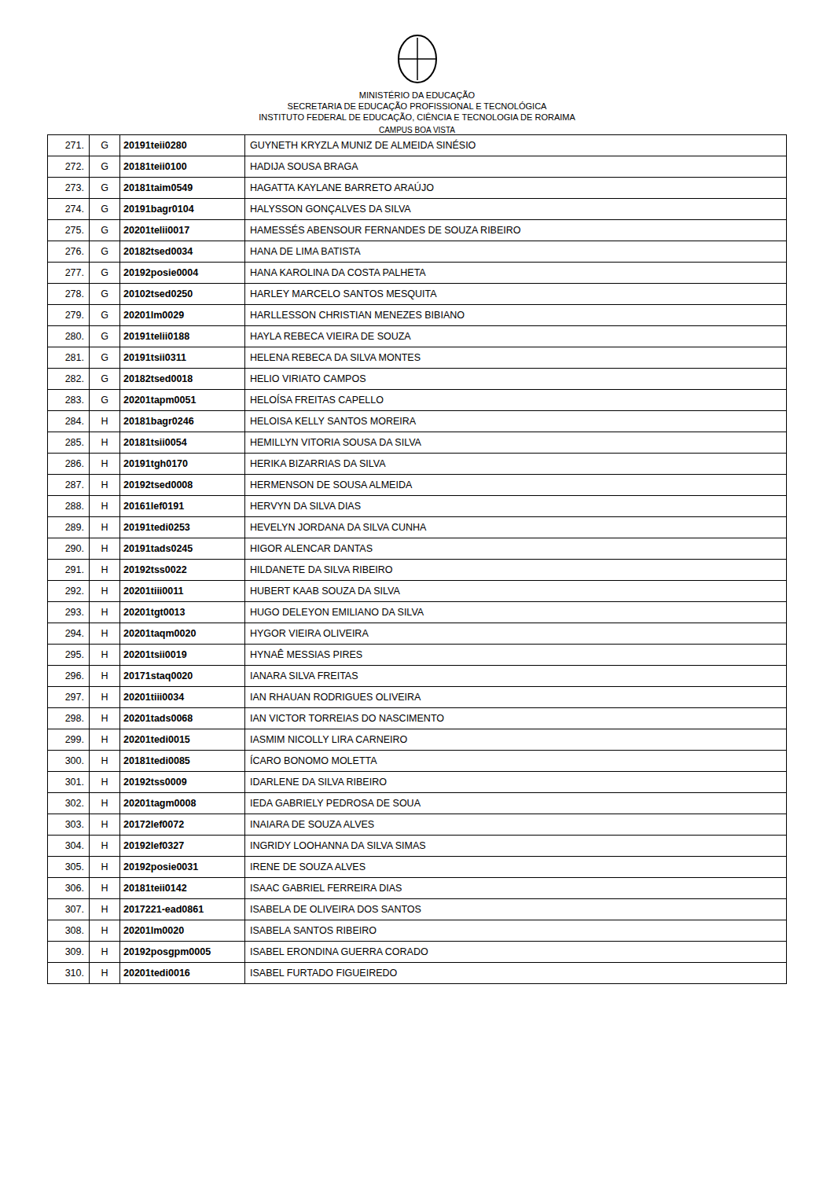MINISTÉRIO DA EDUCAÇÃO
SECRETARIA DE EDUCAÇÃO PROFISSIONAL E TECNOLÓGICA
INSTITUTO FEDERAL DE EDUCAÇÃO, CIÊNCIA E TECNOLOGIA DE RORAIMA
CAMPUS BOA VISTA
| 271. | G | 20191teii0280 | GUYNETH KRYZLA MUNIZ DE ALMEIDA SINÉSIO |
| 272. | G | 20181teii0100 | HADIJA SOUSA BRAGA |
| 273. | G | 20181taim0549 | HAGATTA KAYLANE BARRETO ARAÚJO |
| 274. | G | 20191bagr0104 | HALYSSON GONÇALVES DA SILVA |
| 275. | G | 20201telii0017 | HAMESSÉS ABENSOUR FERNANDES DE SOUZA RIBEIRO |
| 276. | G | 20182tsed0034 | HANA DE LIMA BATISTA |
| 277. | G | 20192posie0004 | HANA KAROLINA DA COSTA PALHETA |
| 278. | G | 20102tsed0250 | HARLEY MARCELO SANTOS MESQUITA |
| 279. | G | 20201lm0029 | HARLLESSON CHRISTIAN MENEZES BIBIANO |
| 280. | G | 20191telii0188 | HAYLA REBECA VIEIRA DE SOUZA |
| 281. | G | 20191tsii0311 | HELENA REBECA DA SILVA MONTES |
| 282. | G | 20182tsed0018 | HELIO VIRIATO CAMPOS |
| 283. | G | 20201tapm0051 | HELOÍSA FREITAS CAPELLO |
| 284. | H | 20181bagr0246 | HELOISA KELLY SANTOS MOREIRA |
| 285. | H | 20181tsii0054 | HEMILLYN VITORIA SOUSA DA SILVA |
| 286. | H | 20191tgh0170 | HERIKA BIZARRIAS DA SILVA |
| 287. | H | 20192tsed0008 | HERMENSON DE SOUSA ALMEIDA |
| 288. | H | 20161lef0191 | HERVYN DA SILVA DIAS |
| 289. | H | 20191tedi0253 | HEVELYN JORDANA DA SILVA CUNHA |
| 290. | H | 20191tads0245 | HIGOR ALENCAR DANTAS |
| 291. | H | 20192tss0022 | HILDANETE DA SILVA RIBEIRO |
| 292. | H | 20201tiii0011 | HUBERT KAAB SOUZA DA SILVA |
| 293. | H | 20201tgt0013 | HUGO DELEYON EMILIANO DA SILVA |
| 294. | H | 20201taqm0020 | HYGOR VIEIRA OLIVEIRA |
| 295. | H | 20201tsii0019 | HYNAÊ MESSIAS PIRES |
| 296. | H | 20171staq0020 | IANARA SILVA FREITAS |
| 297. | H | 20201tiii0034 | IAN RHAUAN RODRIGUES OLIVEIRA |
| 298. | H | 20201tads0068 | IAN VICTOR TORREIAS DO NASCIMENTO |
| 299. | H | 20201tedi0015 | IASMIM NICOLLY LIRA CARNEIRO |
| 300. | H | 20181tedi0085 | ÍCARO BONOMO MOLETTA |
| 301. | H | 20192tss0009 | IDARLENE DA SILVA RIBEIRO |
| 302. | H | 20201tagm0008 | IEDA GABRIELY PEDROSA DE SOUA |
| 303. | H | 20172lef0072 | INAIARA DE SOUZA ALVES |
| 304. | H | 20192lef0327 | INGRIDY LOOHANNA DA SILVA SIMAS |
| 305. | H | 20192posie0031 | IRENE DE SOUZA ALVES |
| 306. | H | 20181teii0142 | ISAAC GABRIEL FERREIRA DIAS |
| 307. | H | 2017221-ead0861 | ISABELA DE OLIVEIRA DOS SANTOS |
| 308. | H | 20201lm0020 | ISABELA SANTOS RIBEIRO |
| 309. | H | 20192posgpm0005 | ISABEL ERONDINA GUERRA CORADO |
| 310. | H | 20201tedi0016 | ISABEL FURTADO FIGUEIREDO |